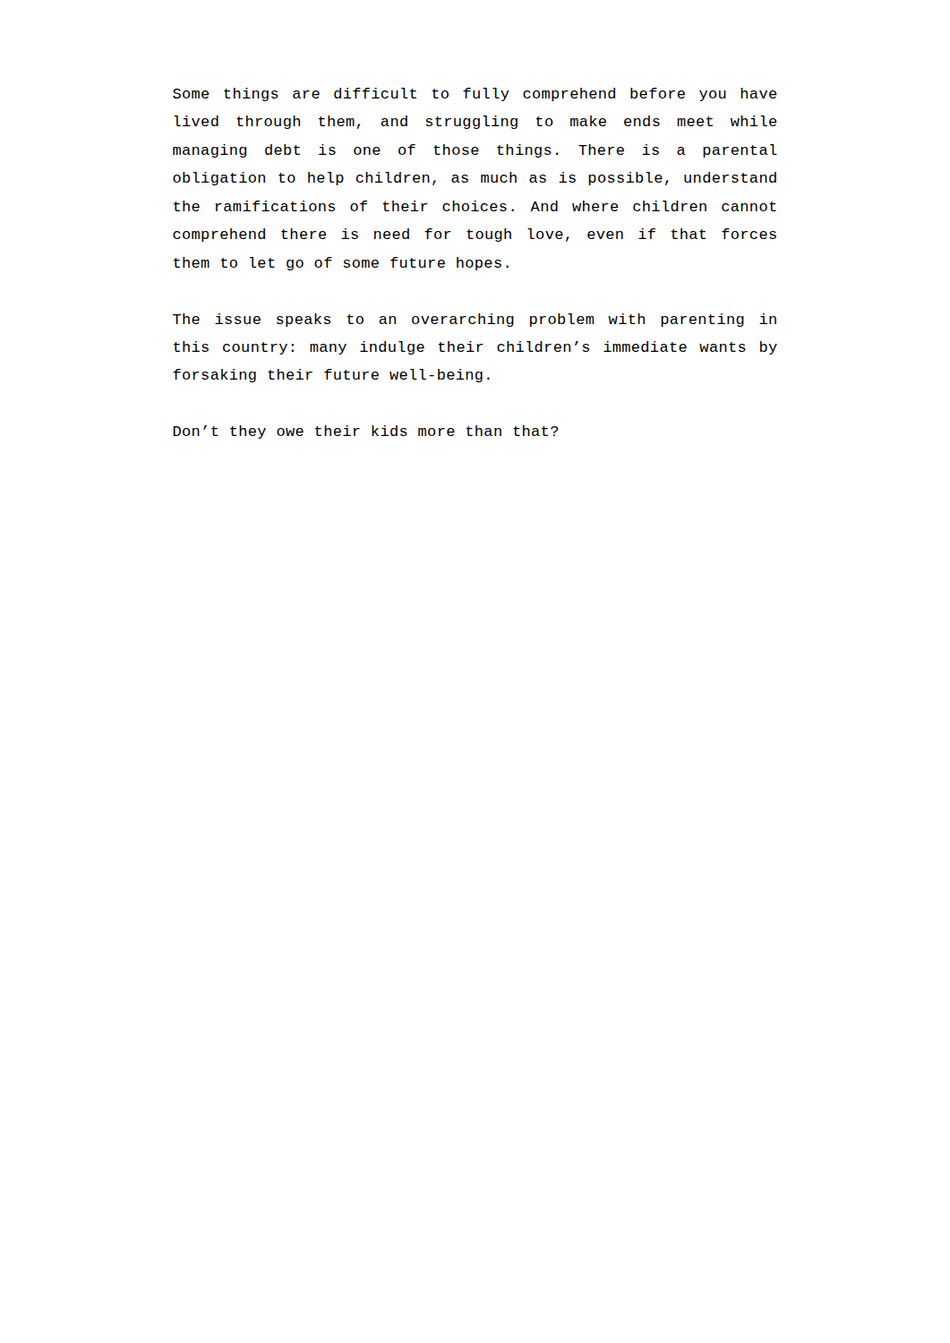Some things are difficult to fully comprehend before you have lived through them, and struggling to make ends meet while managing debt is one of those things. There is a parental obligation to help children, as much as is possible, understand the ramifications of their choices. And where children cannot comprehend there is need for tough love, even if that forces them to let go of some future hopes.
The issue speaks to an overarching problem with parenting in this country: many indulge their children’s immediate wants by forsaking their future well-being.
Don’t they owe their kids more than that?